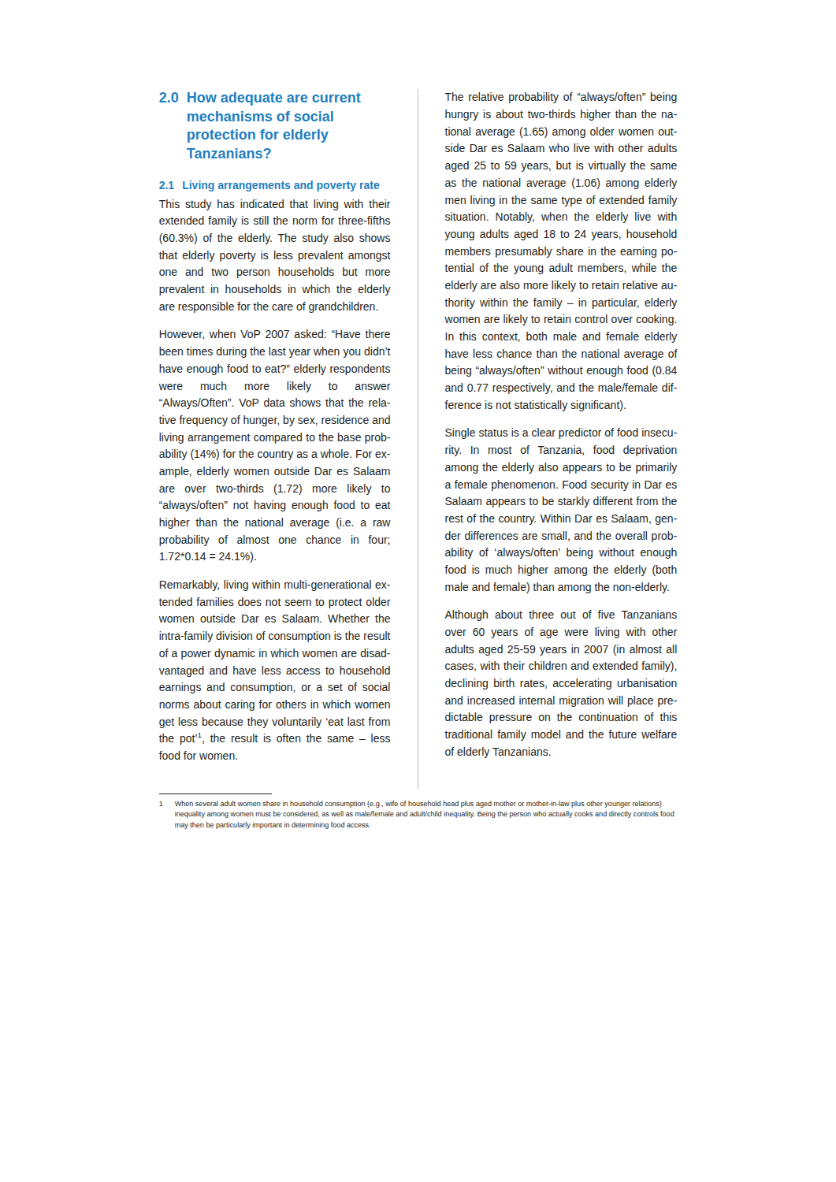2.0 How adequate are current mechanisms of social protection for elderly Tanzanians?
2.1 Living arrangements and poverty rate
This study has indicated that living with their extended family is still the norm for three-fifths (60.3%) of the elderly. The study also shows that elderly poverty is less prevalent amongst one and two person households but more prevalent in households in which the elderly are responsible for the care of grandchildren.
However, when VoP 2007 asked: “Have there been times during the last year when you didn’t have enough food to eat?” elderly respondents were much more likely to answer “Always/Often”. VoP data shows that the relative frequency of hunger, by sex, residence and living arrangement compared to the base probability (14%) for the country as a whole. For example, elderly women outside Dar es Salaam are over two-thirds (1.72) more likely to “always/often” not having enough food to eat higher than the national average (i.e. a raw probability of almost one chance in four; 1.72*0.14 = 24.1%).
Remarkably, living within multi-generational extended families does not seem to protect older women outside Dar es Salaam. Whether the intra-family division of consumption is the result of a power dynamic in which women are disadvantaged and have less access to household earnings and consumption, or a set of social norms about caring for others in which women get less because they voluntarily ‘eat last from the pot’1, the result is often the same – less food for women.
The relative probability of “always/often” being hungry is about two-thirds higher than the national average (1.65) among older women outside Dar es Salaam who live with other adults aged 25 to 59 years, but is virtually the same as the national average (1.06) among elderly men living in the same type of extended family situation. Notably, when the elderly live with young adults aged 18 to 24 years, household members presumably share in the earning potential of the young adult members, while the elderly are also more likely to retain relative authority within the family – in particular, elderly women are likely to retain control over cooking. In this context, both male and female elderly have less chance than the national average of being “always/often” without enough food (0.84 and 0.77 respectively, and the male/female difference is not statistically significant).
Single status is a clear predictor of food insecurity. In most of Tanzania, food deprivation among the elderly also appears to be primarily a female phenomenon. Food security in Dar es Salaam appears to be starkly different from the rest of the country. Within Dar es Salaam, gender differences are small, and the overall probability of ‘always/often’ being without enough food is much higher among the elderly (both male and female) than among the non-elderly.
Although about three out of five Tanzanians over 60 years of age were living with other adults aged 25-59 years in 2007 (in almost all cases, with their children and extended family), declining birth rates, accelerating urbanisation and increased internal migration will place predictable pressure on the continuation of this traditional family model and the future welfare of elderly Tanzanians.
1
When several adult women share in household consumption (e.g., wife of household head plus aged mother or mother-in-law plus other younger relations) inequality among women must be considered, as well as male/female and adult/child inequality. Being the person who actually cooks and directly controls food may then be particularly important in determining food access.